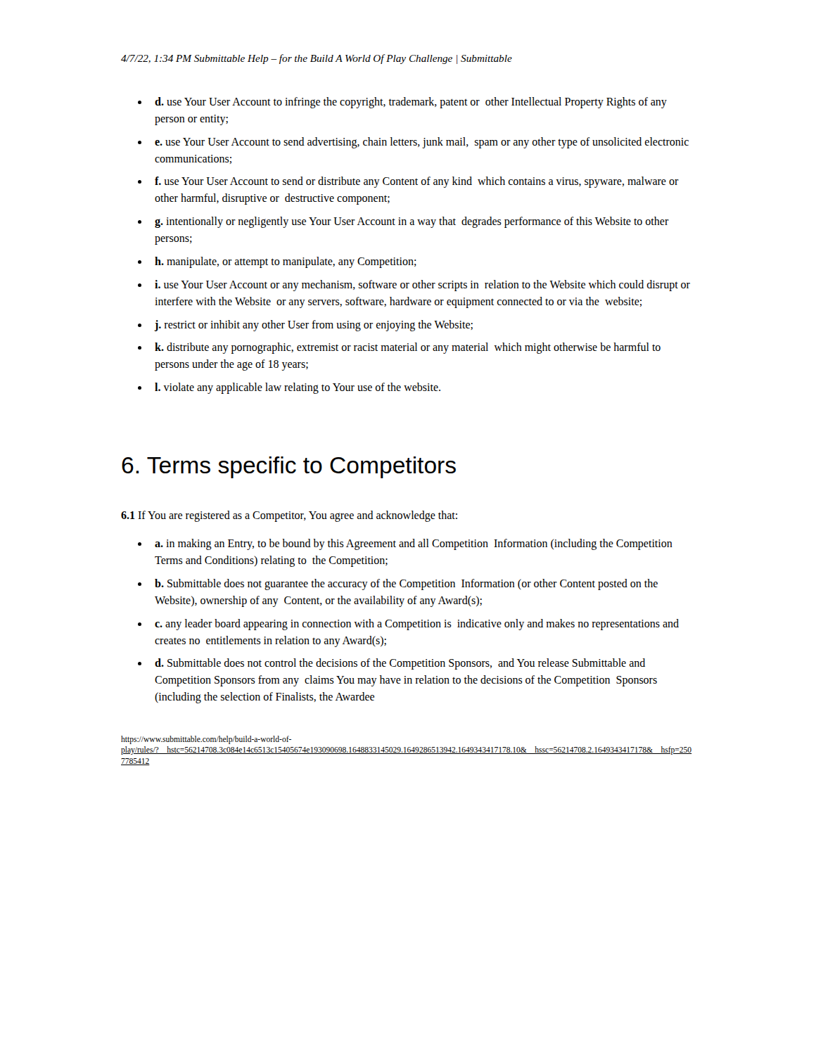4/7/22, 1:34 PM Submittable Help – for the Build A World Of Play Challenge | Submittable
d. use Your User Account to infringe the copyright, trademark, patent or other Intellectual Property Rights of any person or entity;
e. use Your User Account to send advertising, chain letters, junk mail, spam or any other type of unsolicited electronic communications;
f. use Your User Account to send or distribute any Content of any kind which contains a virus, spyware, malware or other harmful, disruptive or destructive component;
g. intentionally or negligently use Your User Account in a way that degrades performance of this Website to other persons;
h. manipulate, or attempt to manipulate, any Competition;
i. use Your User Account or any mechanism, software or other scripts in relation to the Website which could disrupt or interfere with the Website or any servers, software, hardware or equipment connected to or via the website;
j. restrict or inhibit any other User from using or enjoying the Website;
k. distribute any pornographic, extremist or racist material or any material which might otherwise be harmful to persons under the age of 18 years;
l. violate any applicable law relating to Your use of the website.
6. Terms specific to Competitors
6.1 If You are registered as a Competitor, You agree and acknowledge that:
a. in making an Entry, to be bound by this Agreement and all Competition Information (including the Competition Terms and Conditions) relating to the Competition;
b. Submittable does not guarantee the accuracy of the Competition Information (or other Content posted on the Website), ownership of any Content, or the availability of any Award(s);
c. any leader board appearing in connection with a Competition is indicative only and makes no representations and creates no entitlements in relation to any Award(s);
d. Submittable does not control the decisions of the Competition Sponsors, and You release Submittable and Competition Sponsors from any claims You may have in relation to the decisions of the Competition Sponsors (including the selection of Finalists, the Awardee
https://www.submittable.com/help/build-a-world-of-
play/rules/?__hstc=56214708.3c084e14c6513c15405674e193090698.1648833145029.1649286513942.1649343417178.10&__hssc=56214708.2.1649343417178&__hsfp=2507785412